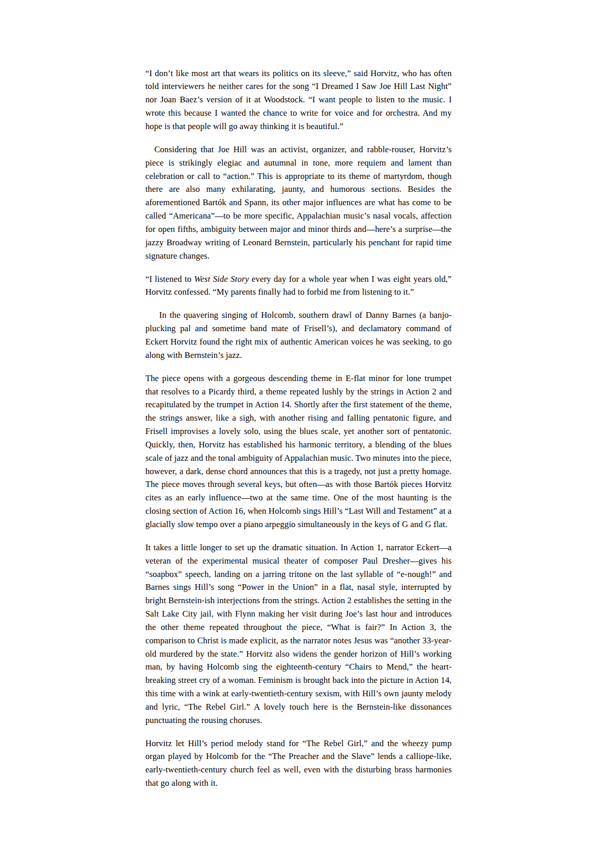“I don’t like most art that wears its politics on its sleeve,” said Horvitz, who has often told interviewers he neither cares for the song “I Dreamed I Saw Joe Hill Last Night” nor Joan Baez’s version of it at Woodstock. “I want people to listen to the music. I wrote this because I wanted the chance to write for voice and for orchestra. And my hope is that people will go away thinking it is beautiful.”
Considering that Joe Hill was an activist, organizer, and rabble-rouser, Horvitz’s piece is strikingly elegiac and autumnal in tone, more requiem and lament than celebration or call to “action.” This is appropriate to its theme of martyrdom, though there are also many exhilarating, jaunty, and humorous sections. Besides the aforementioned Bartók and Spann, its other major influences are what has come to be called “Americana”—to be more specific, Appalachian music’s nasal vocals, affection for open fifths, ambiguity between major and minor thirds and—here’s a surprise—the jazzy Broadway writing of Leonard Bernstein, particularly his penchant for rapid time signature changes.
“I listened to West Side Story every day for a whole year when I was eight years old,” Horvitz confessed. “My parents finally had to forbid me from listening to it.”
In the quavering singing of Holcomb, southern drawl of Danny Barnes (a banjo-plucking pal and sometime band mate of Frisell’s), and declamatory command of Eckert Horvitz found the right mix of authentic American voices he was seeking, to go along with Bernstein’s jazz.
The piece opens with a gorgeous descending theme in E-flat minor for lone trumpet that resolves to a Picardy third, a theme repeated lushly by the strings in Action 2 and recapitulated by the trumpet in Action 14. Shortly after the first statement of the theme, the strings answer, like a sigh, with another rising and falling pentatonic figure, and Frisell improvises a lovely solo, using the blues scale, yet another sort of pentatonic. Quickly, then, Horvitz has established his harmonic territory, a blending of the blues scale of jazz and the tonal ambiguity of Appalachian music. Two minutes into the piece, however, a dark, dense chord announces that this is a tragedy, not just a pretty homage. The piece moves through several keys, but often—as with those Bartók pieces Horvitz cites as an early influence—two at the same time. One of the most haunting is the closing section of Action 16, when Holcomb sings Hill’s “Last Will and Testament” at a glacially slow tempo over a piano arpeggio simultaneously in the keys of G and G flat.
It takes a little longer to set up the dramatic situation. In Action 1, narrator Eckert—a veteran of the experimental musical theater of composer Paul Dresher—gives his “soapbox” speech, landing on a jarring tritone on the last syllable of “e-nough!” and Barnes sings Hill’s song “Power in the Union” in a flat, nasal style, interrupted by bright Bernstein-ish interjections from the strings. Action 2 establishes the setting in the Salt Lake City jail, with Flynn making her visit during Joe’s last hour and introduces the other theme repeated throughout the piece, “What is fair?” In Action 3, the comparison to Christ is made explicit, as the narrator notes Jesus was “another 33-year-old murdered by the state.” Horvitz also widens the gender horizon of Hill’s working man, by having Holcomb sing the eighteenth-century “Chairs to Mend,” the heart-breaking street cry of a woman. Feminism is brought back into the picture in Action 14, this time with a wink at early-twentieth-century sexism, with Hill’s own jaunty melody and lyric, “The Rebel Girl.” A lovely touch here is the Bernstein-like dissonances punctuating the rousing choruses.
Horvitz let Hill’s period melody stand for “The Rebel Girl,” and the wheezy pump organ played by Holcomb for the “The Preacher and the Slave” lends a calliope-like, early-twentieth-century church feel as well, even with the disturbing brass harmonies that go along with it.